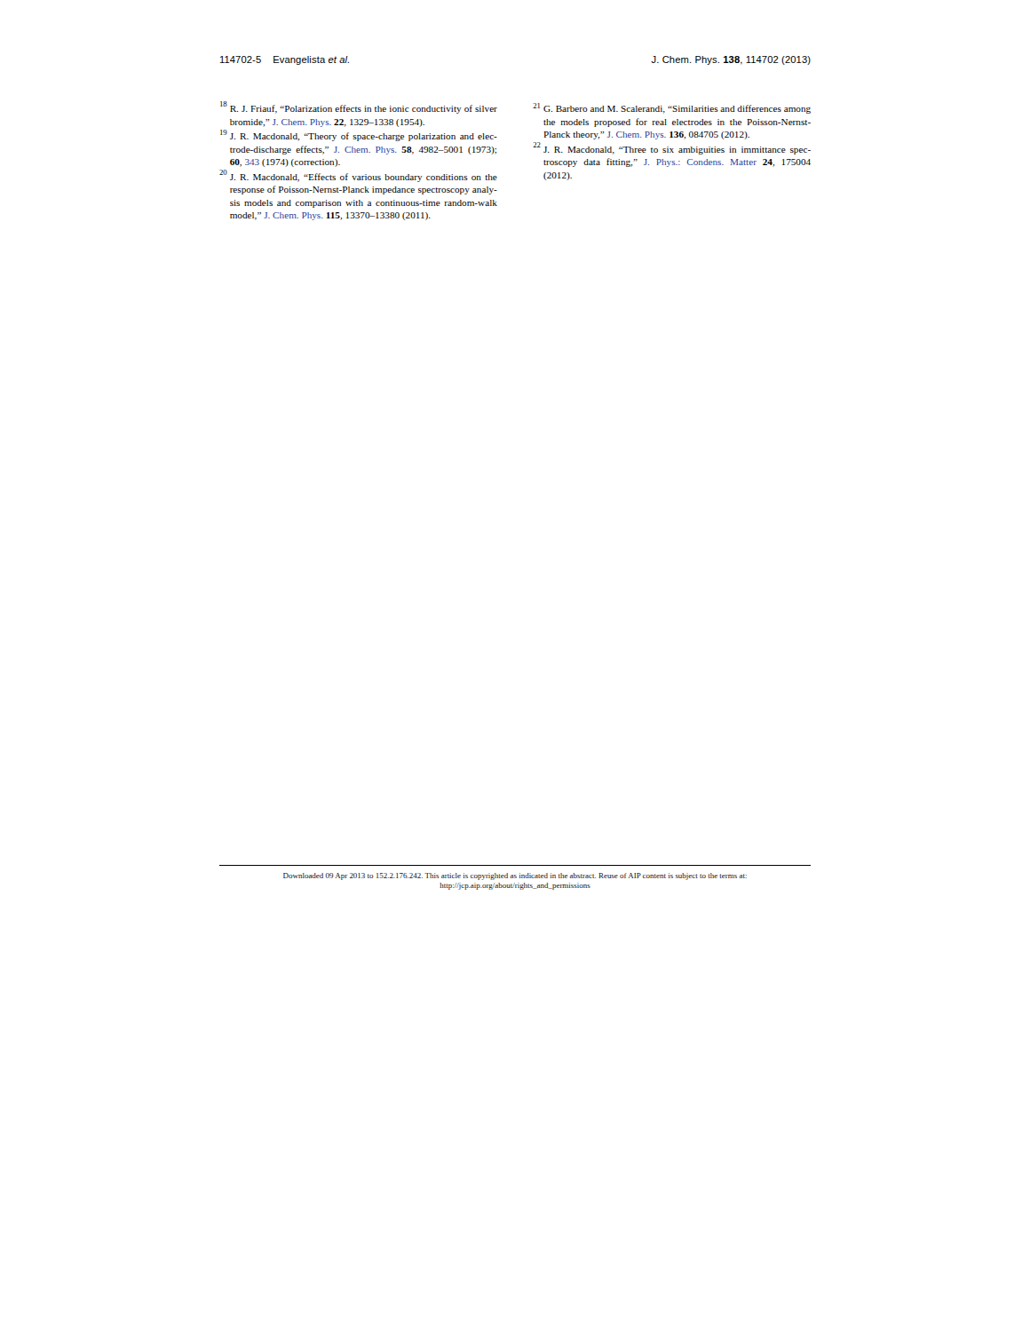114702-5 Evangelista et al.
J. Chem. Phys. 138, 114702 (2013)
18 R. J. Friauf, “Polarization effects in the ionic conductivity of silver bromide,” J. Chem. Phys. 22, 1329–1338 (1954).
19 J. R. Macdonald, “Theory of space-charge polarization and electrode-discharge effects,” J. Chem. Phys. 58, 4982–5001 (1973); 60, 343 (1974) (correction).
20 J. R. Macdonald, “Effects of various boundary conditions on the response of Poisson-Nernst-Planck impedance spectroscopy analysis models and comparison with a continuous-time random-walk model,” J. Chem. Phys. 115, 13370–13380 (2011).
21 G. Barbero and M. Scalerandi, “Similarities and differences among the models proposed for real electrodes in the Poisson-Nernst-Planck theory,” J. Chem. Phys. 136, 084705 (2012).
22 J. R. Macdonald, “Three to six ambiguities in immittance spectroscopy data fitting,” J. Phys.: Condens. Matter 24, 175004 (2012).
Downloaded 09 Apr 2013 to 152.2.176.242. This article is copyrighted as indicated in the abstract. Reuse of AIP content is subject to the terms at: http://jcp.aip.org/about/rights_and_permissions